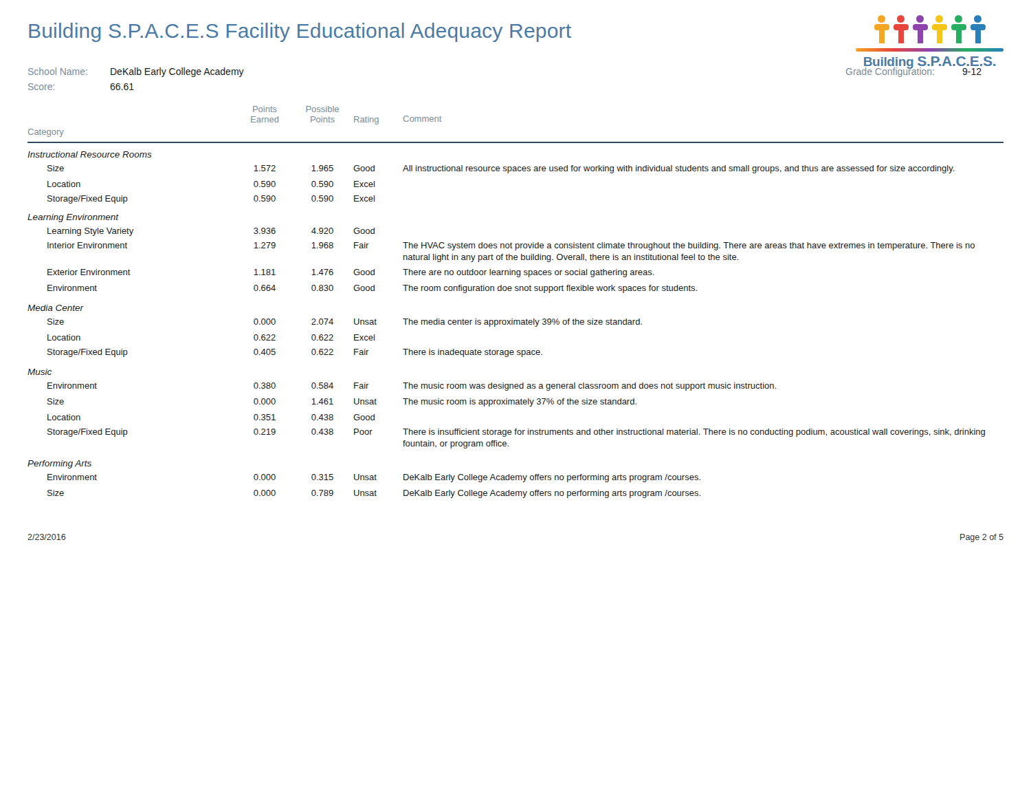Building S.P.A.C.E.S.
Building S.P.A.C.E.S Facility Educational Adequacy Report
Grade Configuration: 9-12
School Name: DeKalb Early College Academy
Score: 66.61
| | Points Earned | Possible Points | Rating | Comment |
| --- | --- | --- | --- | --- |
| Category | | | | |
| Instructional Resource Rooms |
| Size | 1.572 | 1.965 | Good | All instructional resource spaces are used for working with individual students and small groups, and thus are assessed for size accordingly. |
| Location | 0.590 | 0.590 | Excel | |
| Storage/Fixed Equip | 0.590 | 0.590 | Excel | |
| Learning Environment |
| Learning Style Variety | 3.936 | 4.920 | Good | |
| Interior Environment | 1.279 | 1.968 | Fair | The HVAC system does not provide a consistent climate throughout the building. There are areas that have extremes in temperature. There is no natural light in any part of the building. Overall, there is an institutional feel to the site. |
| Exterior Environment | 1.181 | 1.476 | Good | There are no outdoor learning spaces or social gathering areas. |
| Environment | 0.664 | 0.830 | Good | The room configuration doe snot support flexible work spaces for students. |
| Media Center |
| Size | 0.000 | 2.074 | Unsat | The media center is approximately 39% of the size standard. |
| Location | 0.622 | 0.622 | Excel | |
| Storage/Fixed Equip | 0.405 | 0.622 | Fair | There is inadequate storage space. |
| Music |
| Environment | 0.380 | 0.584 | Fair | The music room was designed as a general classroom and does not support music instruction. |
| Size | 0.000 | 1.461 | Unsat | The music room is approximately 37% of the size standard. |
| Location | 0.351 | 0.438 | Good | |
| Storage/Fixed Equip | 0.219 | 0.438 | Poor | There is insufficient storage for instruments and other instructional material. There is no conducting podium, acoustical wall coverings, sink, drinking fountain, or program office. |
| Performing Arts |
| Environment | 0.000 | 0.315 | Unsat | DeKalb Early College Academy offers no performing arts program /courses. |
| Size | 0.000 | 0.789 | Unsat | DeKalb Early College Academy offers no performing arts program /courses. |
2/23/2016
Page 2 of 5